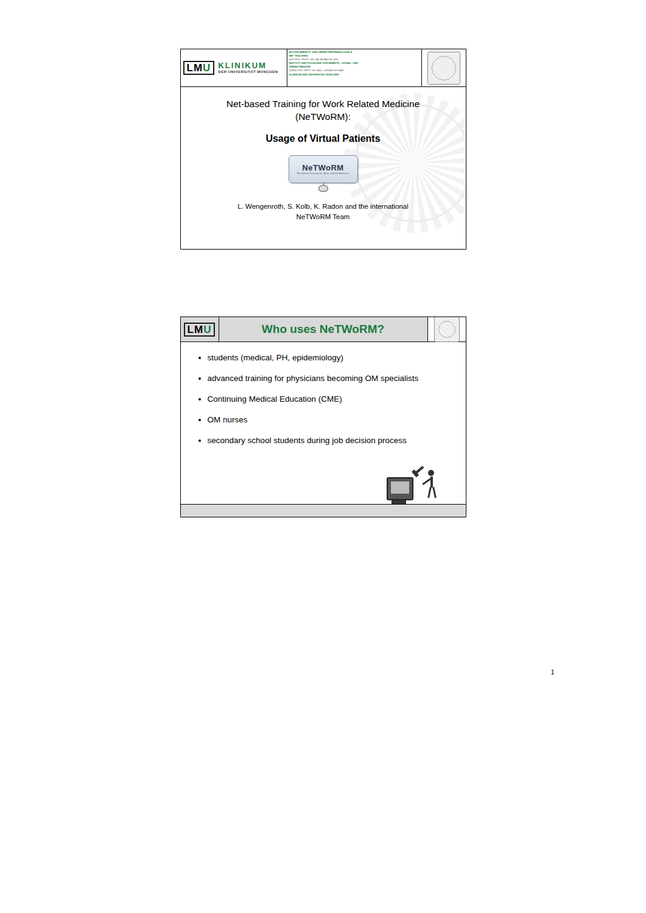LMU
KLINIKUM
DER UNIVERSITÄT MÜNCHEN
AG FÜR ARBEITS- UND UMWELTEPIDEMIOLOGIE &
NET TEACHING
LEITUNG: PROF. DR. KATJA RADON, MSc
INSTITUT UND POLIKLINIK FÜR ARBEITS-, SOZIAL- UND
UMWELTMEDIZIN
DIREKTOR: PROF. DR. MED. DENNIS NOWAK
KLINIKUM DER UNIVERSITÄT MÜNCHEN
Net-based Training for Work Related Medicine
(NeTWoRM):
Usage of Virtual Patients
NeTWoRM Net-based Training for Work-related Medicine
L. Wengenroth, S. Kolb, K. Radon and the international
NeTWoRM Team
LMU
Who uses NeTWoRM?
students (medical, PH, epidemiology)
advanced training for physicians becoming OM specialists
Continuing Medical Education (CME)
OM nurses
secondary school students during job decision process
1